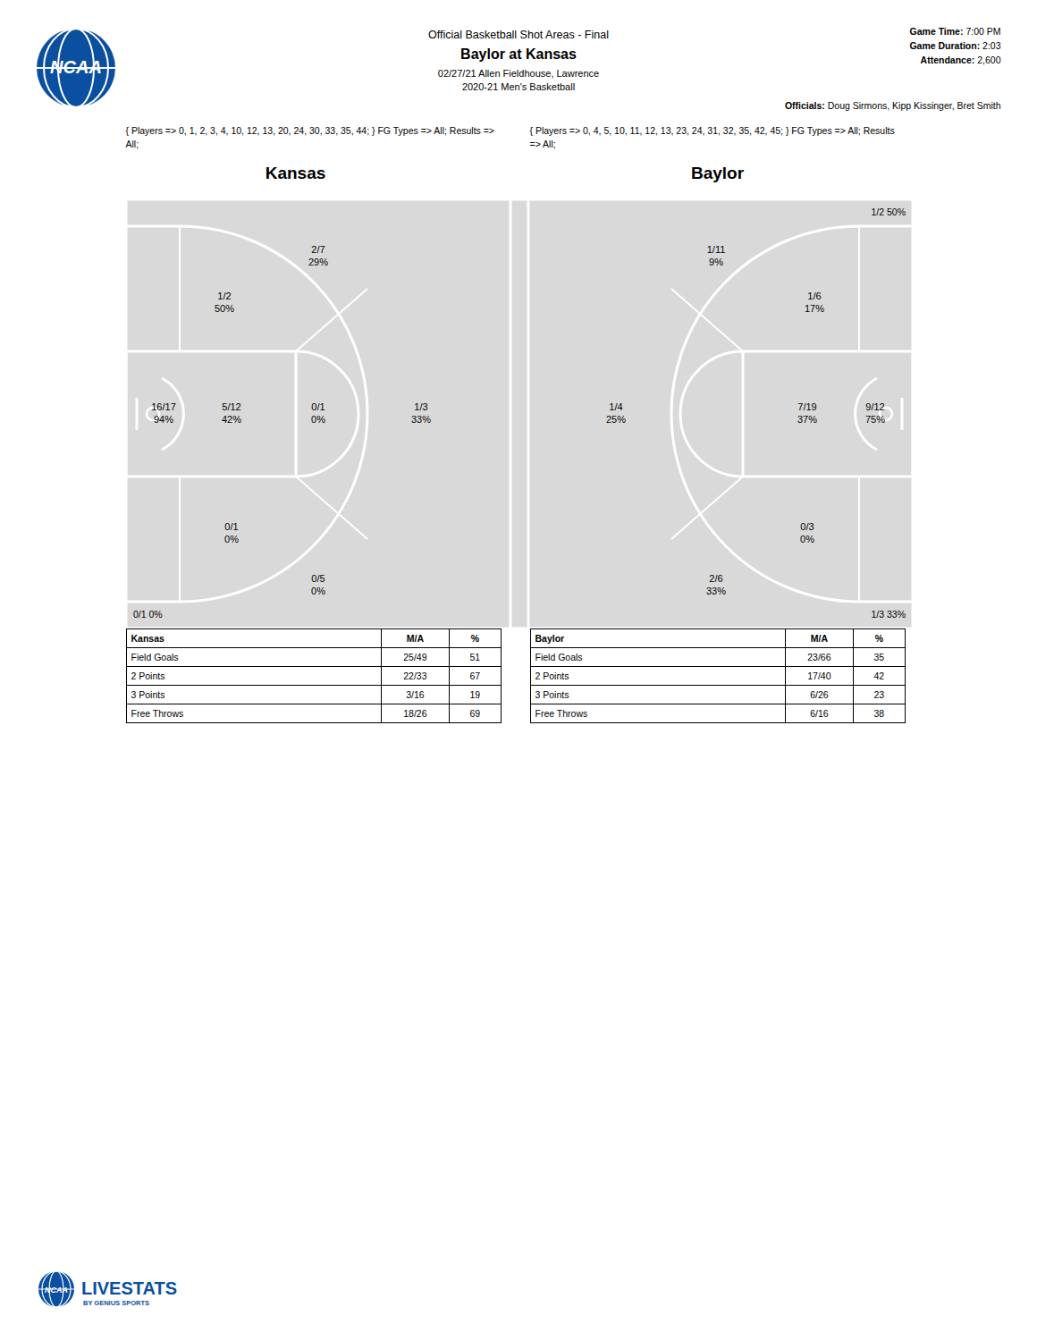NCAA
Official Basketball Shot Areas - Final
Baylor at Kansas
02/27/21 Allen Fieldhouse, Lawrence
2020-21 Men's Basketball
Game Time: 7:00 PM
Game Duration: 2:03
Attendance: 2,600
Officials: Doug Sirmons, Kipp Kissinger, Bret Smith
{ Players => 0, 1, 2, 3, 4, 10, 12, 13, 20, 24, 30, 33, 35, 44; } FG Types => All; Results => All;
{ Players => 0, 4, 5, 10, 11, 12, 13, 23, 24, 31, 32, 35, 42, 45; } FG Types => All; Results => All;
Kansas
Baylor
2/7 29% 1/2 50% 16/17 94% 5/12 42% 0/1 0% 1/3 33% 0/1 0% 0/5 0% 0/1 0% 1/2 50% 1/11 9% 1/6 17% 1/4 25% 7/19 37% 9/12 75% 0/3 0% 2/6 33% 1/3 33%
| Kansas | M/A | % |
| --- | --- | --- |
| Field Goals | 25/49 | 51 |
| 2 Points | 22/33 | 67 |
| 3 Points | 3/16 | 19 |
| Free Throws | 18/26 | 69 |
| Baylor | M/A | % |
| --- | --- | --- |
| Field Goals | 23/66 | 35 |
| 2 Points | 17/40 | 42 |
| 3 Points | 6/26 | 23 |
| Free Throws | 6/16 | 38 |
NCAA LIVESTATS BY GENIUS SPORTS